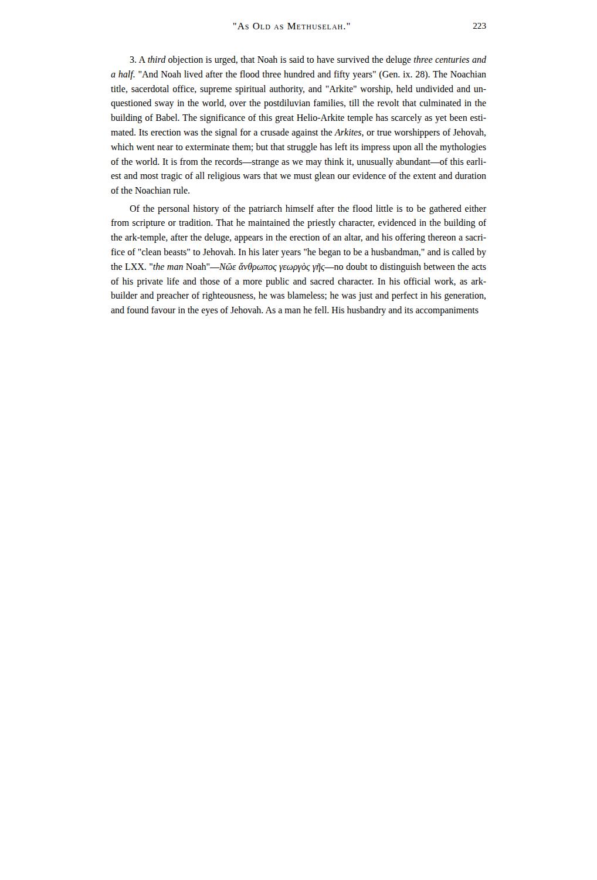223
"As Old as Methuselah."
3. A third objection is urged, that Noah is said to have survived the deluge three centuries and a half. "And Noah lived after the flood three hundred and fifty years" (Gen. ix. 28). The Noachian title, sacerdotal office, supreme spiritual authority, and "Arkite" worship, held undivided and unquestioned sway in the world, over the postdiluvian families, till the revolt that culminated in the building of Babel. The significance of this great Helio-Arkite temple has scarcely as yet been estimated. Its erection was the signal for a crusade against the Arkites, or true worshippers of Jehovah, which went near to exterminate them; but that struggle has left its impress upon all the mythologies of the world. It is from the records—strange as we may think it, unusually abundant—of this earliest and most tragic of all religious wars that we must glean our evidence of the extent and duration of the Noachian rule.
Of the personal history of the patriarch himself after the flood little is to be gathered either from scripture or tradition. That he maintained the priestly character, evidenced in the building of the ark-temple, after the deluge, appears in the erection of an altar, and his offering thereon a sacrifice of "clean beasts" to Jehovah. In his later years "he began to be a husbandman," and is called by the LXX. "the man Noah"—Νῶε ἄνθρωπος γεωργὸς γῆς—no doubt to distinguish between the acts of his private life and those of a more public and sacred character. In his official work, as ark-builder and preacher of righteousness, he was blameless; he was just and perfect in his generation, and found favour in the eyes of Jehovah. As a man he fell. His husbandry and its accompaniments